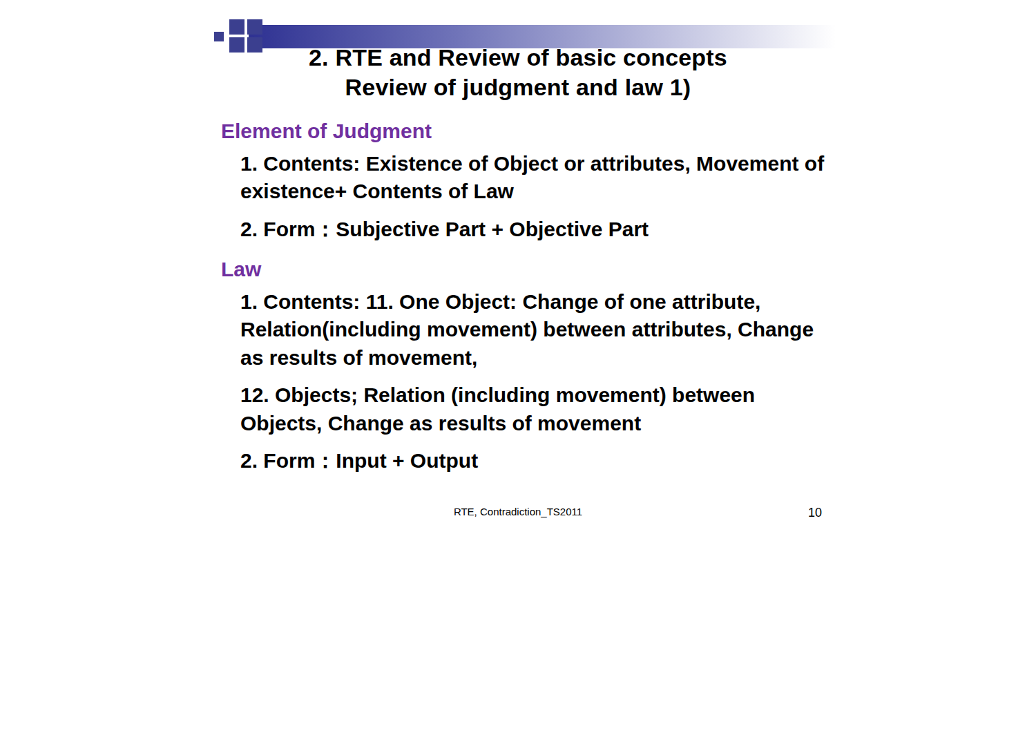2. RTE and Review of basic concepts
Review of judgment and law 1)
Element of Judgment
1. Contents: Existence of Object or attributes, Movement of existence+ Contents of Law
2. Form：Subjective Part + Objective Part
Law
1. Contents: 11. One Object: Change of one attribute, Relation(including movement) between attributes, Change as results of movement,
12. Objects; Relation (including movement) between Objects, Change as results of movement
2. Form：Input + Output
RTE, Contradiction_TS2011 10